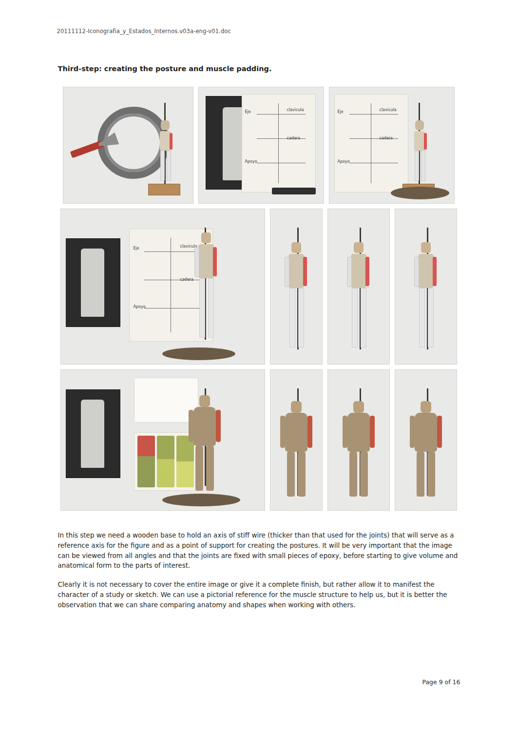20111112-Iconografia_y_Estados_Internos.v03a-eng-v01.doc
Third-step: creating the posture and muscle padding.
Eje
clavicula
cadera
Apoyo
Eje
clavicula
cadera
Apoyo
Eje
clavicula
cadera
Apoyo
In this step we need a wooden base to hold an axis of stiff wire (thicker than that used for the joints) that will serve as a reference axis for the figure and as a point of support for creating the postures. It will be very important that the image can be viewed from all angles and that the joints are fixed with small pieces of epoxy, before starting to give volume and anatomical form to the parts of interest.
Clearly it is not necessary to cover the entire image or give it a complete finish, but rather allow it to manifest the character of a study or sketch. We can use a pictorial reference for the muscle structure to help us, but it is better the observation that we can share comparing anatomy and shapes when working with others.
Page 9 of 16